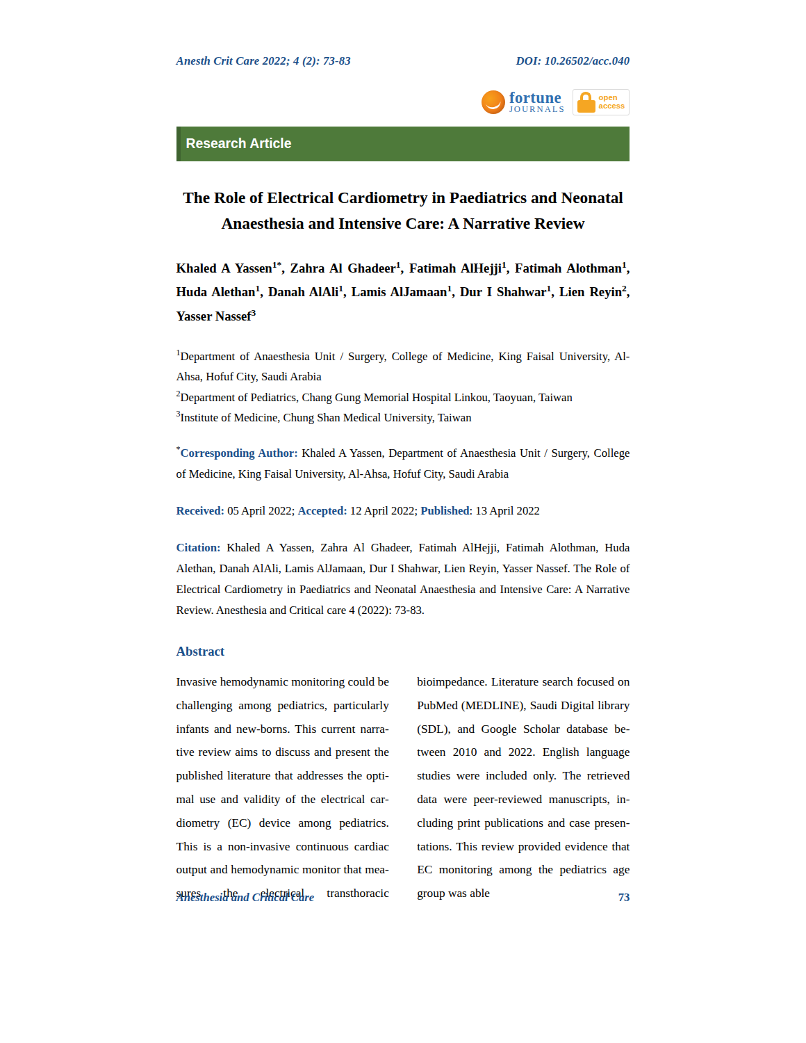Anesth Crit Care 2022; 4 (2): 73-83
DOI: 10.26502/acc.040
fortune JOURNALS
open
access
Research Article
The Role of Electrical Cardiometry in Paediatrics and Neonatal
Anaesthesia and Intensive Care: A Narrative Review
Khaled A Yassen1*, Zahra Al Ghadeer1, Fatimah AlHejji1, Fatimah Alothman1, Huda Alethan1, Danah AlAli1, Lamis AlJamaan1, Dur I Shahwar1, Lien Reyin2, Yasser Nassef3
1Department of Anaesthesia Unit / Surgery, College of Medicine, King Faisal University, Al-Ahsa, Hofuf City, Saudi Arabia
2Department of Pediatrics, Chang Gung Memorial Hospital Linkou, Taoyuan, Taiwan
3Institute of Medicine, Chung Shan Medical University, Taiwan
*Corresponding Author: Khaled A Yassen, Department of Anaesthesia Unit / Surgery, College of Medicine, King Faisal University, Al-Ahsa, Hofuf City, Saudi Arabia
Received: 05 April 2022; Accepted: 12 April 2022; Published: 13 April 2022
Citation: Khaled A Yassen, Zahra Al Ghadeer, Fatimah AlHejji, Fatimah Alothman, Huda Alethan, Danah AlAli, Lamis AlJamaan, Dur I Shahwar, Lien Reyin, Yasser Nassef. The Role of Electrical Cardiometry in Paediatrics and Neonatal Anaesthesia and Intensive Care: A Narrative Review. Anesthesia and Critical care 4 (2022): 73-83.
Abstract
Invasive hemodynamic monitoring could be challenging among pediatrics, particularly infants and new-borns. This current narrative review aims to discuss and present the published literature that addresses the optimal use and validity of the electrical cardiometry (EC) device among pediatrics. This is a non-invasive continuous cardiac output and hemodynamic monitor that measures the electrical transthoracic bioimpedance. Literature search focused on PubMed (MEDLINE), Saudi Digital library (SDL), and Google Scholar database between 2010 and 2022. English language studies were included only. The retrieved data were peer-reviewed manuscripts, including print publications and case presentations. This review provided evidence that EC monitoring among the pediatrics age group was able
Anesthesia and Critical Care
73